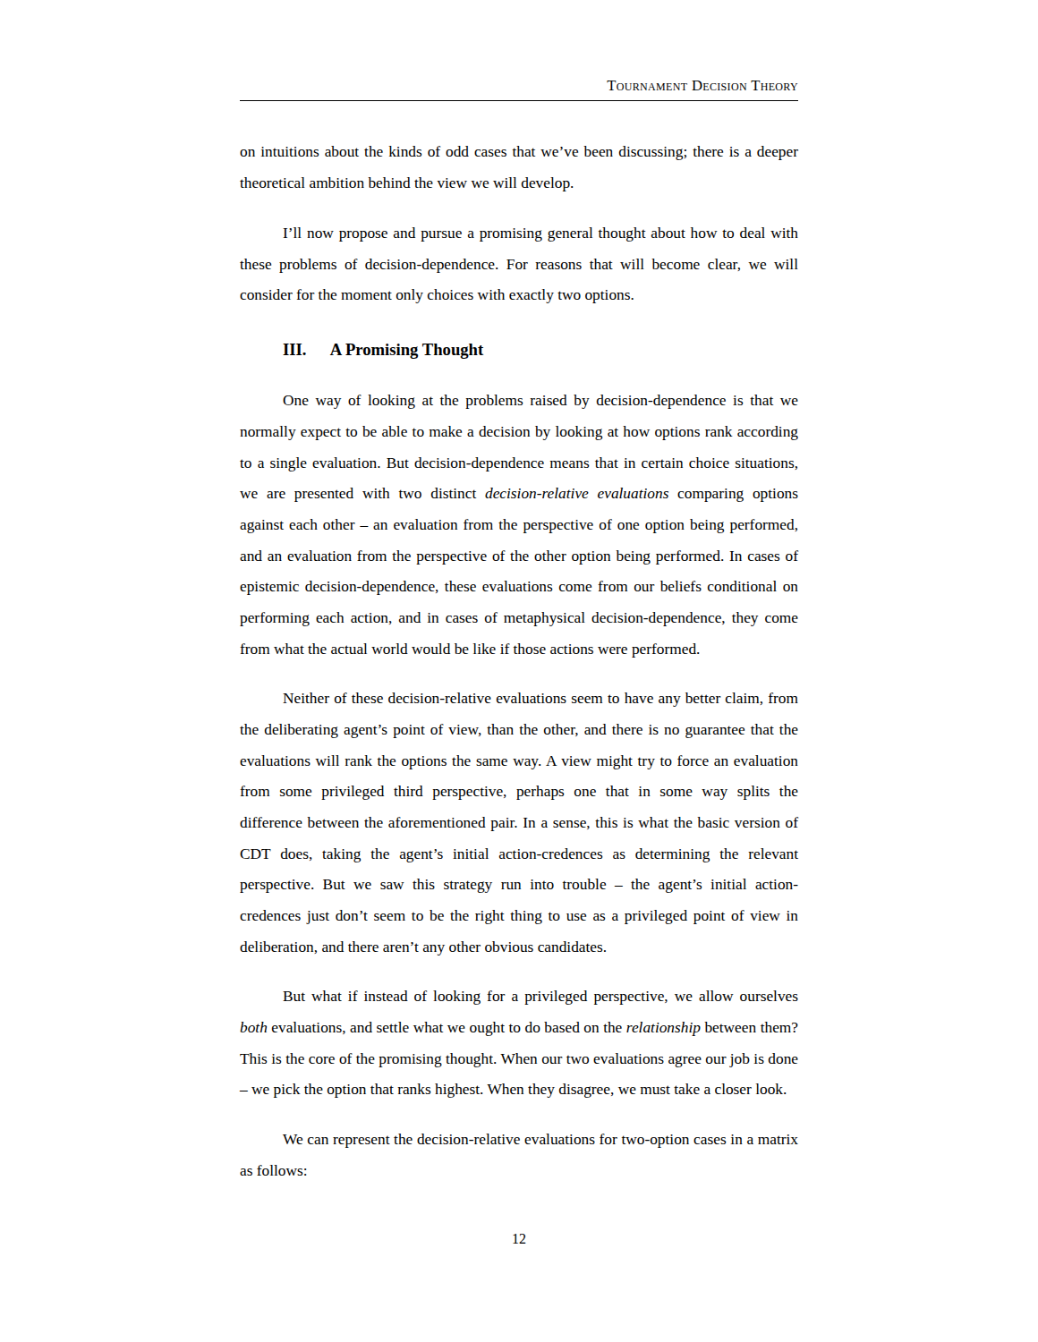Tournament Decision Theory
on intuitions about the kinds of odd cases that we’ve been discussing; there is a deeper theoretical ambition behind the view we will develop.
I’ll now propose and pursue a promising general thought about how to deal with these problems of decision-dependence. For reasons that will become clear, we will consider for the moment only choices with exactly two options.
III. A Promising Thought
One way of looking at the problems raised by decision-dependence is that we normally expect to be able to make a decision by looking at how options rank according to a single evaluation. But decision-dependence means that in certain choice situations, we are presented with two distinct decision-relative evaluations comparing options against each other – an evaluation from the perspective of one option being performed, and an evaluation from the perspective of the other option being performed. In cases of epistemic decision-dependence, these evaluations come from our beliefs conditional on performing each action, and in cases of metaphysical decision-dependence, they come from what the actual world would be like if those actions were performed.
Neither of these decision-relative evaluations seem to have any better claim, from the deliberating agent’s point of view, than the other, and there is no guarantee that the evaluations will rank the options the same way. A view might try to force an evaluation from some privileged third perspective, perhaps one that in some way splits the difference between the aforementioned pair. In a sense, this is what the basic version of CDT does, taking the agent’s initial action-credences as determining the relevant perspective. But we saw this strategy run into trouble – the agent’s initial action-credences just don’t seem to be the right thing to use as a privileged point of view in deliberation, and there aren’t any other obvious candidates.
But what if instead of looking for a privileged perspective, we allow ourselves both evaluations, and settle what we ought to do based on the relationship between them? This is the core of the promising thought. When our two evaluations agree our job is done – we pick the option that ranks highest. When they disagree, we must take a closer look.
We can represent the decision-relative evaluations for two-option cases in a matrix as follows:
12